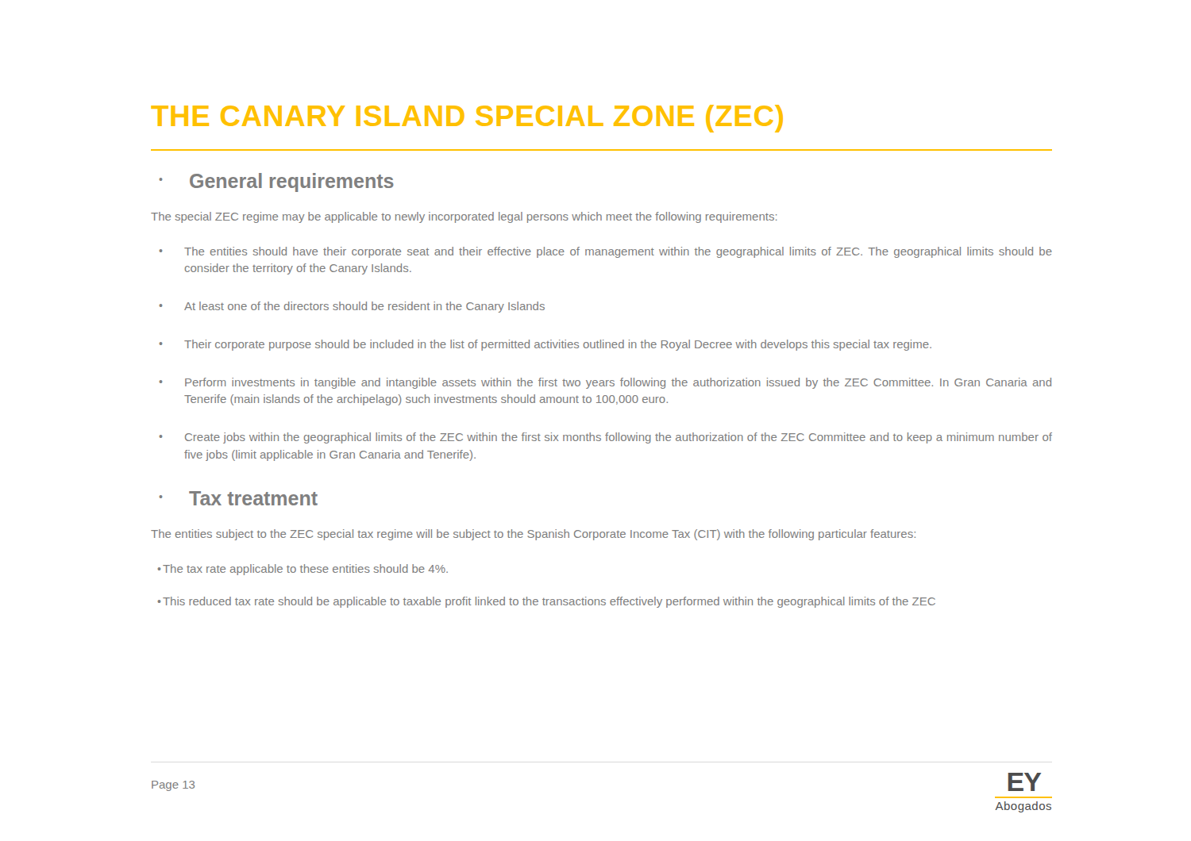The Canary Island Special Zone (ZEC)
General requirements
The special ZEC regime may be applicable to newly incorporated legal persons which meet the following requirements:
The entities should have their corporate seat and their effective place of management within the geographical limits of ZEC. The geographical limits should be consider the territory of the Canary Islands.
At least one of the directors should be resident in the Canary Islands
Their corporate purpose should be included in the list of permitted activities outlined in the Royal Decree with develops this special tax regime.
Perform investments in tangible and intangible assets within the first two years following the authorization issued by the ZEC Committee. In Gran Canaria and Tenerife (main islands of the archipelago) such investments should amount to 100,000 euro.
Create jobs within the geographical limits of the ZEC within the first six months following the authorization of the ZEC Committee and to keep a minimum number of five jobs (limit applicable in Gran Canaria and Tenerife).
Tax treatment
The entities subject to the ZEC special tax regime will be subject to the Spanish Corporate Income Tax (CIT) with the following particular features:
The tax rate applicable to these entities should be 4%.
This reduced tax rate should be applicable to taxable profit linked to the transactions effectively performed within the geographical limits of the ZEC
Page 13
EY
Abogados